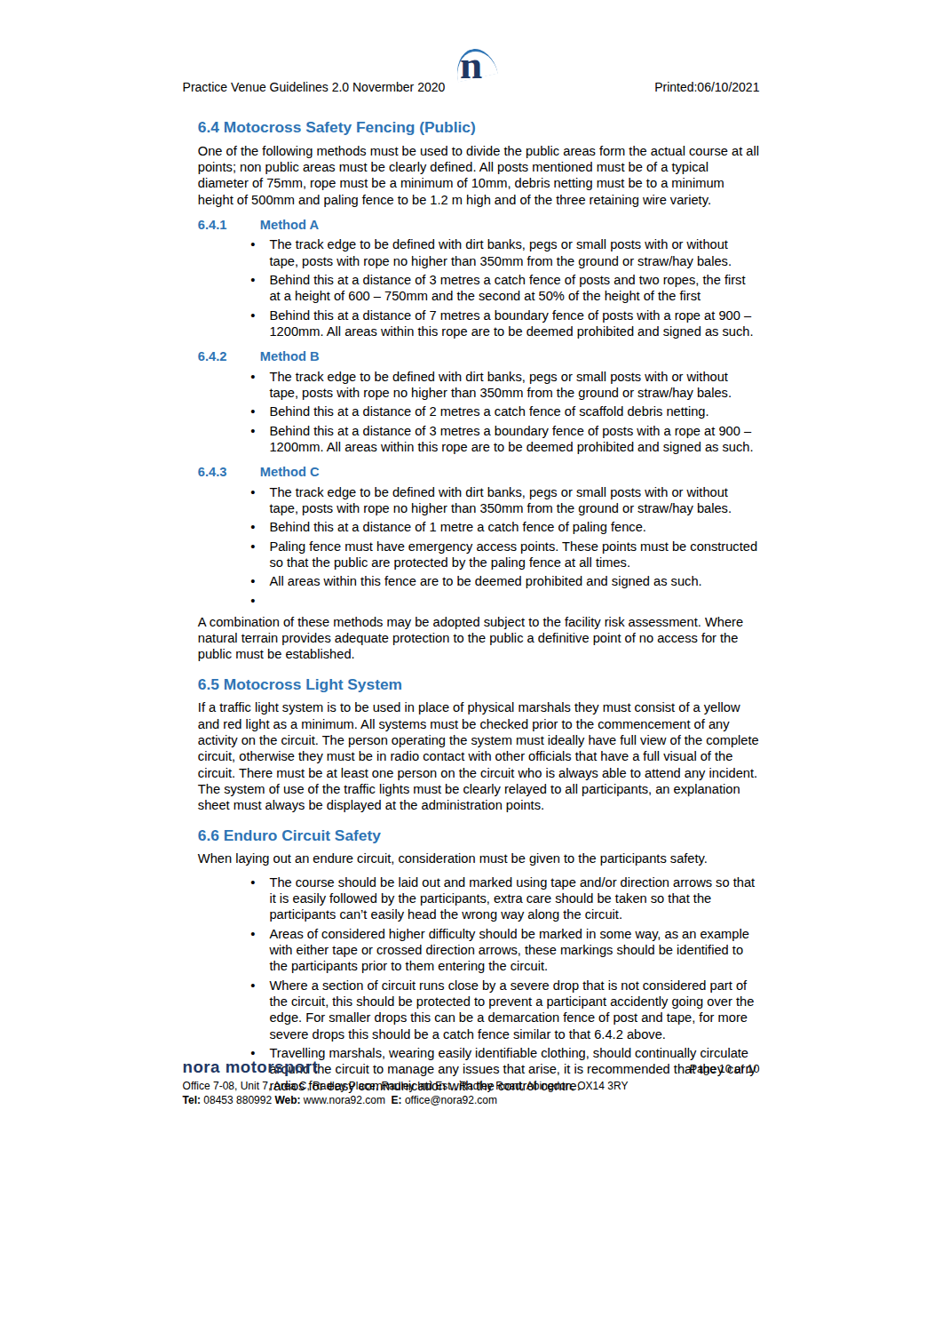n
Practice Venue Guidelines 2.0 Novermber 2020
Printed:06/10/2021
6.4 Motocross Safety Fencing (Public)
One of the following methods must be used to divide the public areas form the actual course at all points; non public areas must be clearly defined. All posts mentioned must be of a typical diameter of 75mm, rope must be a minimum of 10mm, debris netting must be to a minimum height of 500mm and paling fence to be 1.2 m high and of the three retaining wire variety.
6.4.1 Method A
The track edge to be defined with dirt banks, pegs or small posts with or without tape, posts with rope no higher than 350mm from the ground or straw/hay bales.
Behind this at a distance of 3 metres a catch fence of posts and two ropes, the first at a height of 600 – 750mm and the second at 50% of the height of the first
Behind this at a distance of 7 metres a boundary fence of posts with a rope at 900 – 1200mm. All areas within this rope are to be deemed prohibited and signed as such.
6.4.2 Method B
The track edge to be defined with dirt banks, pegs or small posts with or without tape, posts with rope no higher than 350mm from the ground or straw/hay bales.
Behind this at a distance of 2 metres a catch fence of scaffold debris netting.
Behind this at a distance of 3 metres a boundary fence of posts with a rope at 900 – 1200mm. All areas within this rope are to be deemed prohibited and signed as such.
6.4.3 Method C
The track edge to be defined with dirt banks, pegs or small posts with or without tape, posts with rope no higher than 350mm from the ground or straw/hay bales.
Behind this at a distance of 1 metre a catch fence of paling fence.
Paling fence must have emergency access points. These points must be constructed so that the public are protected by the paling fence at all times.
All areas within this fence are to be deemed prohibited and signed as such.
A combination of these methods may be adopted subject to the facility risk assessment. Where natural terrain provides adequate protection to the public a definitive point of no access for the public must be established.
6.5 Motocross Light System
If a traffic light system is to be used in place of physical marshals they must consist of a yellow and red light as a minimum. All systems must be checked prior to the commencement of any activity on the circuit. The person operating the system must ideally have full view of the complete circuit, otherwise they must be in radio contact with other officials that have a full visual of the circuit. There must be at least one person on the circuit who is always able to attend any incident.
The system of use of the traffic lights must be clearly relayed to all participants, an explanation sheet must always be displayed at the administration points.
6.6 Enduro Circuit Safety
When laying out an endure circuit, consideration must be given to the participants safety.
The course should be laid out and marked using tape and/or direction arrows so that it is easily followed by the participants, extra care should be taken so that the participants can’t easily head the wrong way along the circuit.
Areas of considered higher difficulty should be marked in some way, as an example with either tape or crossed direction arrows, these markings should be identified to the participants prior to them entering the circuit.
Where a section of circuit runs close by a severe drop that is not considered part of the circuit, this should be protected to prevent a participant accidently going over the edge. For smaller drops this can be a demarcation fence of post and tape, for more severe drops this should be a catch fence similar to that 6.4.2 above.
Travelling marshals, wearing easily identifiable clothing, should continually circulate around the circuit to manage any issues that arise, it is recommended that they carry radios for easy communication with the control centre.
nora motorsport
Page 10 of 10
Office 7-08, Unit 7, Area C, Radley Place, Radley Ind Est., Radley Road, Abingdon, OX14 3RY
Tel: 08453 880992 Web: www.nora92.com E: office@nora92.com